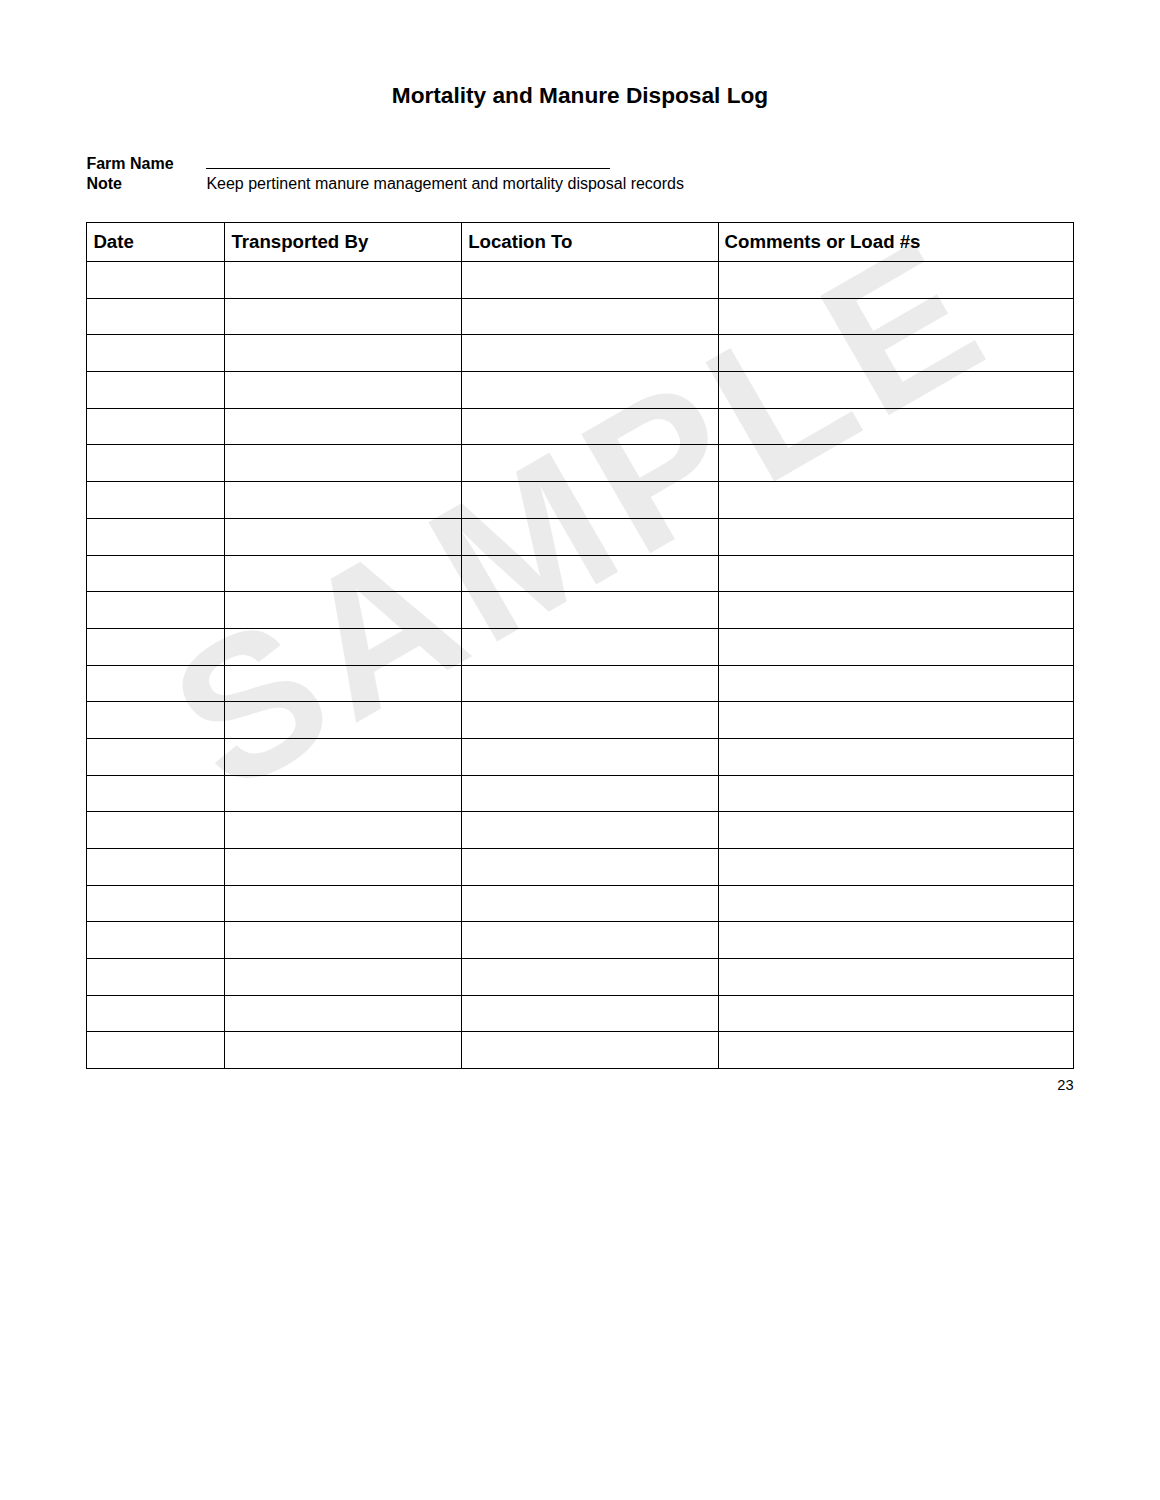SAMPLE
Mortality and Manure Disposal Log
Farm Name
Note Keep pertinent manure management and mortality disposal records
| Date | Transported By | Location To | Comments or Load #s |
| --- | --- | --- | --- |
23